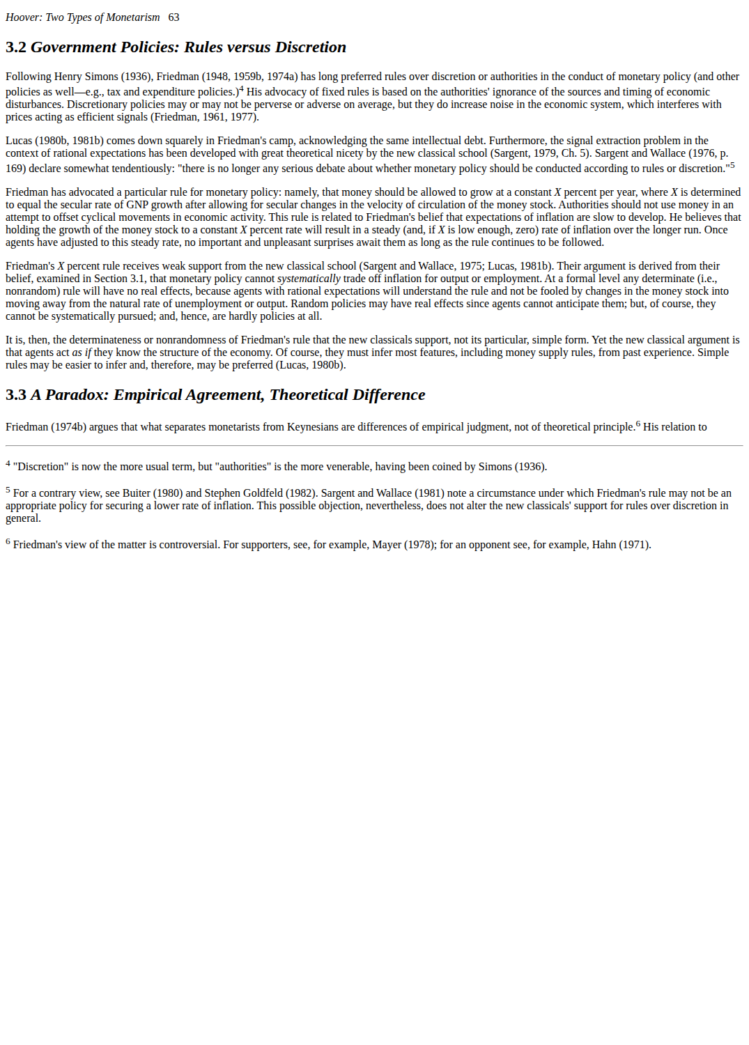Hoover: Two Types of Monetarism 63
3.2 Government Policies: Rules versus Discretion
Following Henry Simons (1936), Friedman (1948, 1959b, 1974a) has long preferred rules over discretion or authorities in the conduct of monetary policy (and other policies as well—e.g., tax and expenditure policies.)4 His advocacy of fixed rules is based on the authorities' ignorance of the sources and timing of economic disturbances. Discretionary policies may or may not be perverse or adverse on average, but they do increase noise in the economic system, which interferes with prices acting as efficient signals (Friedman, 1961, 1977).
Lucas (1980b, 1981b) comes down squarely in Friedman's camp, acknowledging the same intellectual debt. Furthermore, the signal extraction problem in the context of rational expectations has been developed with great theoretical nicety by the new classical school (Sargent, 1979, Ch. 5). Sargent and Wallace (1976, p. 169) declare somewhat tendentiously: "there is no longer any serious debate about whether monetary policy should be conducted according to rules or discretion."5
Friedman has advocated a particular rule for monetary policy: namely, that money should be allowed to grow at a constant X percent per year, where X is determined to equal the secular rate of GNP growth after allowing for secular changes in the velocity of circulation of the money stock. Authorities should not use money in an attempt to offset cyclical movements in economic activity. This rule is related to Friedman's belief that expectations of inflation are slow to develop. He believes that holding the growth of the money stock to a constant X percent rate will result in a steady (and, if X is low enough, zero) rate of inflation over the longer run. Once agents have adjusted to this steady rate, no important and unpleasant surprises await them as long as the rule continues to be followed.
Friedman's X percent rule receives weak support from the new classical school (Sargent and Wallace, 1975; Lucas, 1981b). Their argument is derived from their belief, examined in Section 3.1, that monetary policy cannot systematically trade off inflation for output or employment. At a formal level any determinate (i.e., nonrandom) rule will have no real effects, because agents with rational expectations will understand the rule and not be fooled by changes in the money stock into moving away from the natural rate of unemployment or output. Random policies may have real effects since agents cannot anticipate them; but, of course, they cannot be systematically pursued; and, hence, are hardly policies at all.
It is, then, the determinateness or nonrandomness of Friedman's rule that the new classicals support, not its particular, simple form. Yet the new classical argument is that agents act as if they know the structure of the economy. Of course, they must infer most features, including money supply rules, from past experience. Simple rules may be easier to infer and, therefore, may be preferred (Lucas, 1980b).
3.3 A Paradox: Empirical Agreement, Theoretical Difference
Friedman (1974b) argues that what separates monetarists from Keynesians are differences of empirical judgment, not of theoretical principle.6 His relation to
4 "Discretion" is now the more usual term, but "authorities" is the more venerable, having been coined by Simons (1936).
5 For a contrary view, see Buiter (1980) and Stephen Goldfeld (1982). Sargent and Wallace (1981) note a circumstance under which Friedman's rule may not be an appropriate policy for securing a lower rate of inflation. This possible objection, nevertheless, does not alter the new classicals' support for rules over discretion in general.
6 Friedman's view of the matter is controversial. For supporters, see, for example, Mayer (1978); for an opponent see, for example, Hahn (1971).